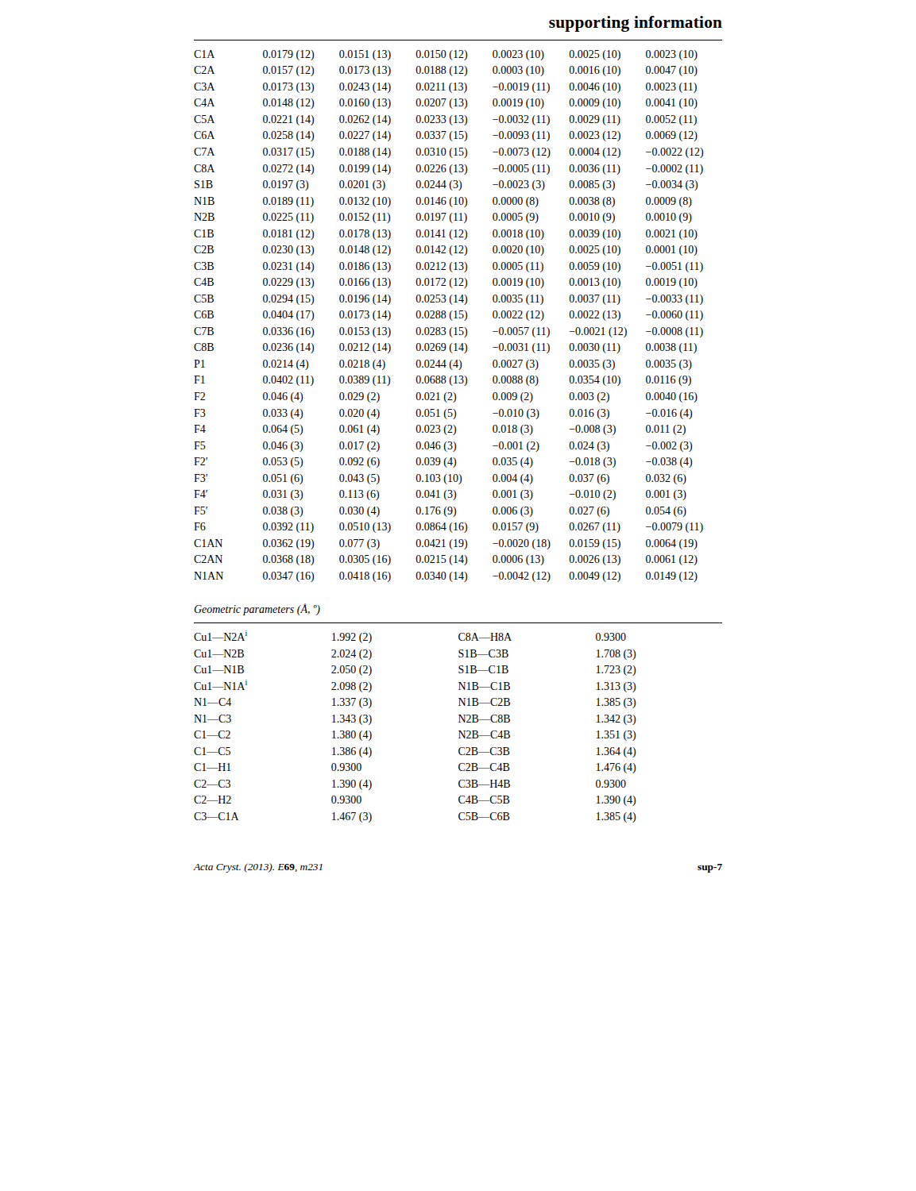supporting information
| C1A | 0.0179 (12) | 0.0151 (13) | 0.0150 (12) | 0.0023 (10) | 0.0025 (10) | 0.0023 (10) |
| C2A | 0.0157 (12) | 0.0173 (13) | 0.0188 (12) | 0.0003 (10) | 0.0016 (10) | 0.0047 (10) |
| C3A | 0.0173 (13) | 0.0243 (14) | 0.0211 (13) | −0.0019 (11) | 0.0046 (10) | 0.0023 (11) |
| C4A | 0.0148 (12) | 0.0160 (13) | 0.0207 (13) | 0.0019 (10) | 0.0009 (10) | 0.0041 (10) |
| C5A | 0.0221 (14) | 0.0262 (14) | 0.0233 (13) | −0.0032 (11) | 0.0029 (11) | 0.0052 (11) |
| C6A | 0.0258 (14) | 0.0227 (14) | 0.0337 (15) | −0.0093 (11) | 0.0023 (12) | 0.0069 (12) |
| C7A | 0.0317 (15) | 0.0188 (14) | 0.0310 (15) | −0.0073 (12) | 0.0004 (12) | −0.0022 (12) |
| C8A | 0.0272 (14) | 0.0199 (14) | 0.0226 (13) | −0.0005 (11) | 0.0036 (11) | −0.0002 (11) |
| S1B | 0.0197 (3) | 0.0201 (3) | 0.0244 (3) | −0.0023 (3) | 0.0085 (3) | −0.0034 (3) |
| N1B | 0.0189 (11) | 0.0132 (10) | 0.0146 (10) | 0.0000 (8) | 0.0038 (8) | 0.0009 (8) |
| N2B | 0.0225 (11) | 0.0152 (11) | 0.0197 (11) | 0.0005 (9) | 0.0010 (9) | 0.0010 (9) |
| C1B | 0.0181 (12) | 0.0178 (13) | 0.0141 (12) | 0.0018 (10) | 0.0039 (10) | 0.0021 (10) |
| C2B | 0.0230 (13) | 0.0148 (12) | 0.0142 (12) | 0.0020 (10) | 0.0025 (10) | 0.0001 (10) |
| C3B | 0.0231 (14) | 0.0186 (13) | 0.0212 (13) | 0.0005 (11) | 0.0059 (10) | −0.0051 (11) |
| C4B | 0.0229 (13) | 0.0166 (13) | 0.0172 (12) | 0.0019 (10) | 0.0013 (10) | 0.0019 (10) |
| C5B | 0.0294 (15) | 0.0196 (14) | 0.0253 (14) | 0.0035 (11) | 0.0037 (11) | −0.0033 (11) |
| C6B | 0.0404 (17) | 0.0173 (14) | 0.0288 (15) | 0.0022 (12) | 0.0022 (13) | −0.0060 (11) |
| C7B | 0.0336 (16) | 0.0153 (13) | 0.0283 (15) | −0.0057 (11) | −0.0021 (12) | −0.0008 (11) |
| C8B | 0.0236 (14) | 0.0212 (14) | 0.0269 (14) | −0.0031 (11) | 0.0030 (11) | 0.0038 (11) |
| P1 | 0.0214 (4) | 0.0218 (4) | 0.0244 (4) | 0.0027 (3) | 0.0035 (3) | 0.0035 (3) |
| F1 | 0.0402 (11) | 0.0389 (11) | 0.0688 (13) | 0.0088 (8) | 0.0354 (10) | 0.0116 (9) |
| F2 | 0.046 (4) | 0.029 (2) | 0.021 (2) | 0.009 (2) | 0.003 (2) | 0.0040 (16) |
| F3 | 0.033 (4) | 0.020 (4) | 0.051 (5) | −0.010 (3) | 0.016 (3) | −0.016 (4) |
| F4 | 0.064 (5) | 0.061 (4) | 0.023 (2) | 0.018 (3) | −0.008 (3) | 0.011 (2) |
| F5 | 0.046 (3) | 0.017 (2) | 0.046 (3) | −0.001 (2) | 0.024 (3) | −0.002 (3) |
| F2 ′ | 0.053 (5) | 0.092 (6) | 0.039 (4) | 0.035 (4) | −0.018 (3) | −0.038 (4) |
| F3 ′ | 0.051 (6) | 0.043 (5) | 0.103 (10) | 0.004 (4) | 0.037 (6) | 0.032 (6) |
| F4 ′ | 0.031 (3) | 0.113 (6) | 0.041 (3) | 0.001 (3) | −0.010 (2) | 0.001 (3) |
| F5 ′ | 0.038 (3) | 0.030 (4) | 0.176 (9) | 0.006 (3) | 0.027 (6) | 0.054 (6) |
| F6 | 0.0392 (11) | 0.0510 (13) | 0.0864 (16) | 0.0157 (9) | 0.0267 (11) | −0.0079 (11) |
| C1AN | 0.0362 (19) | 0.077 (3) | 0.0421 (19) | −0.0020 (18) | 0.0159 (15) | 0.0064 (19) |
| C2AN | 0.0368 (18) | 0.0305 (16) | 0.0215 (14) | 0.0006 (13) | 0.0026 (13) | 0.0061 (12) |
| N1AN | 0.0347 (16) | 0.0418 (16) | 0.0340 (14) | −0.0042 (12) | 0.0049 (12) | 0.0149 (12) |
Geometric parameters (Å, º)
| Cu1—N2A i | 1.992 (2) | C8A—H8A | 0.9300 |
| Cu1—N2B | 2.024 (2) | S1B—C3B | 1.708 (3) |
| Cu1—N1B | 2.050 (2) | S1B—C1B | 1.723 (2) |
| Cu1—N1A i | 2.098 (2) | N1B—C1B | 1.313 (3) |
| N1—C4 | 1.337 (3) | N1B—C2B | 1.385 (3) |
| N1—C3 | 1.343 (3) | N2B—C8B | 1.342 (3) |
| C1—C2 | 1.380 (4) | N2B—C4B | 1.351 (3) |
| C1—C5 | 1.386 (4) | C2B—C3B | 1.364 (4) |
| C1—H1 | 0.9300 | C2B—C4B | 1.476 (4) |
| C2—C3 | 1.390 (4) | C3B—H4B | 0.9300 |
| C2—H2 | 0.9300 | C4B—C5B | 1.390 (4) |
| C3—C1A | 1.467 (3) | C5B—C6B | 1.385 (4) |
Acta Cryst. (2013). E69, m231
sup-7